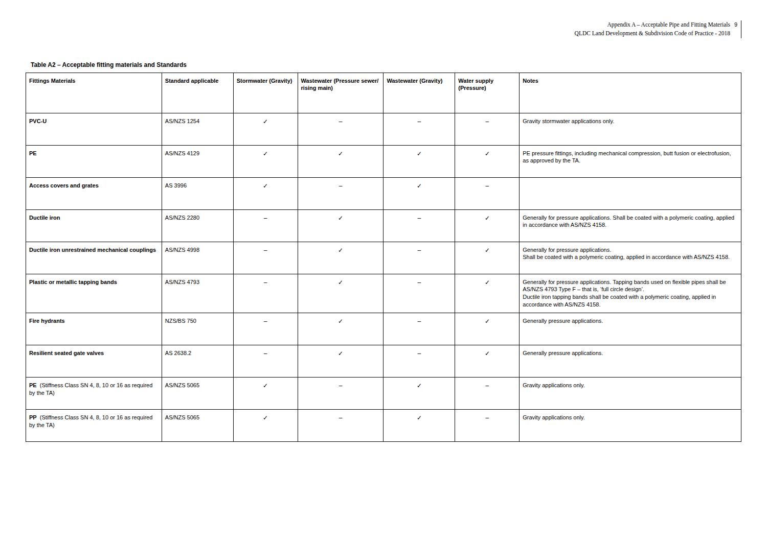9
Appendix A – Acceptable Pipe and Fitting Materials
QLDC Land Development & Subdivision Code of Practice - 2018
Table A2 – Acceptable fitting materials and Standards
| Fittings Materials | Standard applicable | Stormwater (Gravity) | Wastewater (Pressure sewer/ rising main) | Wastewater (Gravity) | Water supply (Pressure) | Notes |
| --- | --- | --- | --- | --- | --- | --- |
| PVC-U | AS/NZS 1254 | ✓ | – | – | – | Gravity stormwater applications only. |
| PE | AS/NZS 4129 | ✓ | ✓ | ✓ | ✓ | PE pressure fittings, including mechanical compression, butt fusion or electrofusion, as approved by the TA. |
| Access covers and grates | AS 3996 | ✓ | – | ✓ | – | |
| Ductile iron | AS/NZS 2280 | – | ✓ | – | ✓ | Generally for pressure applications. Shall be coated with a polymeric coating, applied in accordance with AS/NZS 4158. |
| Ductile iron unrestrained mechanical couplings | AS/NZS 4998 | – | ✓ | – | ✓ | Generally for pressure applications. Shall be coated with a polymeric coating, applied in accordance with AS/NZS 4158. |
| Plastic or metallic tapping bands | AS/NZS 4793 | – | ✓ | – | ✓ | Generally for pressure applications. Tapping bands used on flexible pipes shall be AS/NZS 4793 Type F – that is, ‘full circle design’. Ductile iron tapping bands shall be coated with a polymeric coating, applied in accordance with AS/NZS 4158. |
| Fire hydrants | NZS/BS 750 | – | ✓ | – | ✓ | Generally pressure applications. |
| Resilient seated gate valves | AS 2638.2 | – | ✓ | – | ✓ | Generally pressure applications. |
| PE (Stiffness Class SN 4, 8, 10 or 16 as required by the TA) | AS/NZS 5065 | ✓ | – | ✓ | – | Gravity applications only. |
| PP (Stiffness Class SN 4, 8, 10 or 16 as required by the TA) | AS/NZS 5065 | ✓ | – | ✓ | – | Gravity applications only. |